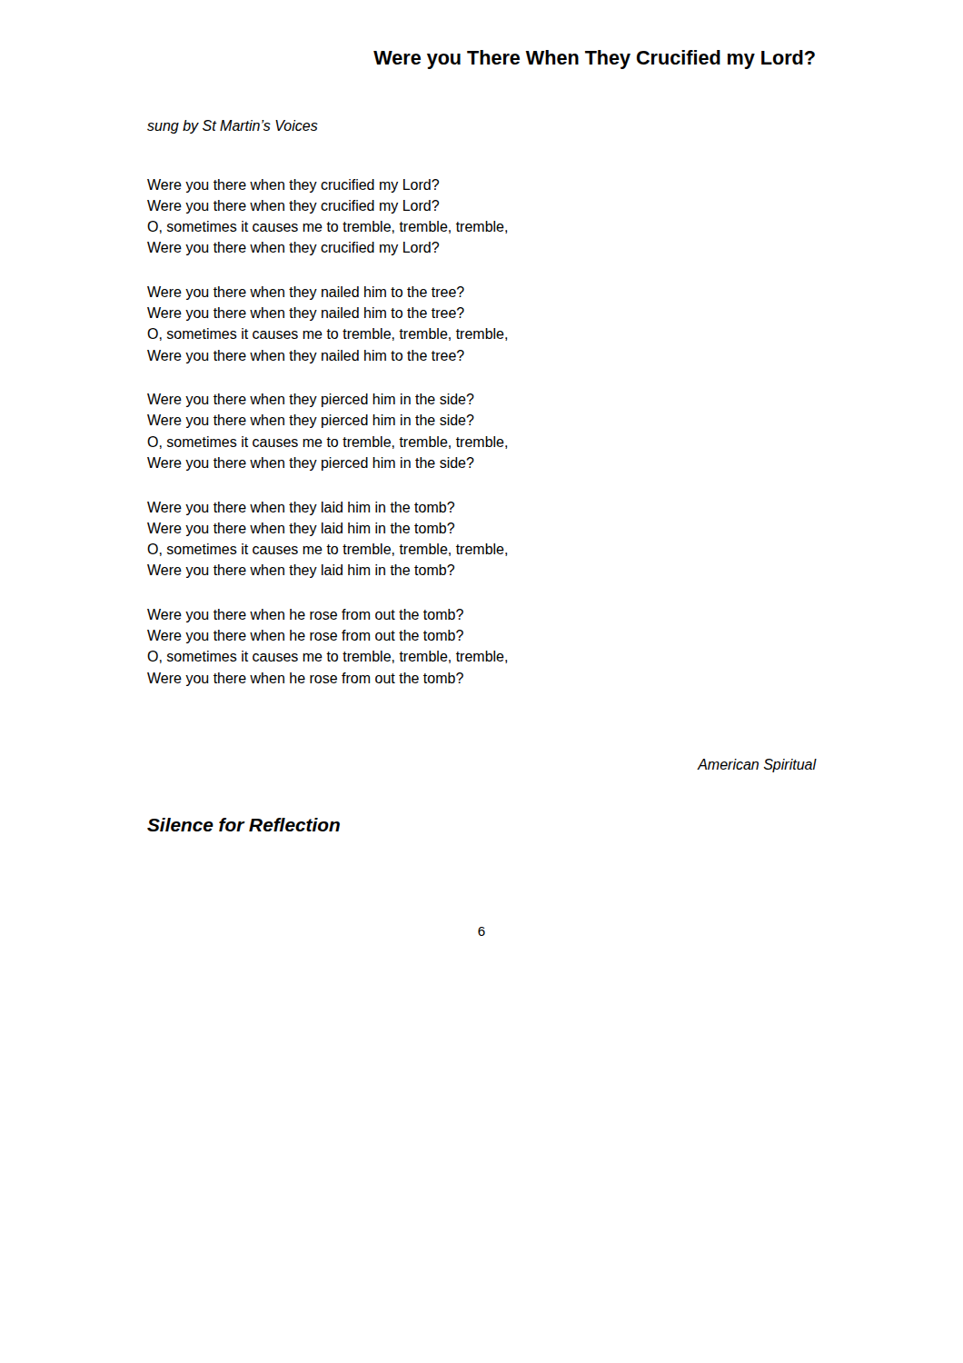Were you There When They Crucified my Lord?
sung by St Martin’s Voices
Were you there when they crucified my Lord?
Were you there when they crucified my Lord?
O, sometimes it causes me to tremble, tremble, tremble,
Were you there when they crucified my Lord?
Were you there when they nailed him to the tree?
Were you there when they nailed him to the tree?
O, sometimes it causes me to tremble, tremble, tremble,
Were you there when they nailed him to the tree?
Were you there when they pierced him in the side?
Were you there when they pierced him in the side?
O, sometimes it causes me to tremble, tremble, tremble,
Were you there when they pierced him in the side?
Were you there when they laid him in the tomb?
Were you there when they laid him in the tomb?
O, sometimes it causes me to tremble, tremble, tremble,
Were you there when they laid him in the tomb?
Were you there when he rose from out the tomb?
Were you there when he rose from out the tomb?
O, sometimes it causes me to tremble, tremble, tremble,
Were you there when he rose from out the tomb?
American Spiritual
Silence for Reflection
6